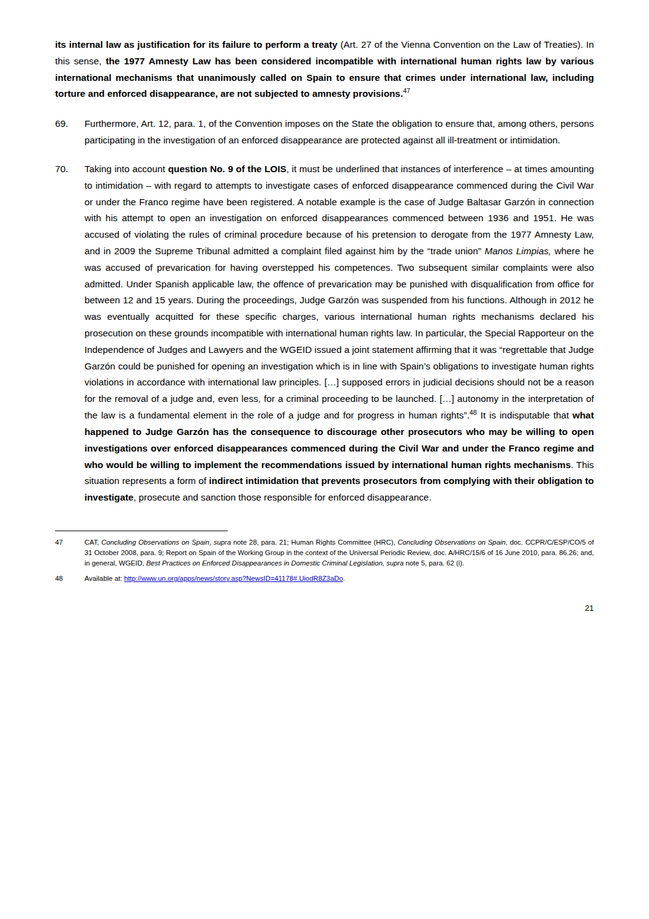its internal law as justification for its failure to perform a treaty (Art. 27 of the Vienna Convention on the Law of Treaties). In this sense, the 1977 Amnesty Law has been considered incompatible with international human rights law by various international mechanisms that unanimously called on Spain to ensure that crimes under international law, including torture and enforced disappearance, are not subjected to amnesty provisions.47
69.
Furthermore, Art. 12, para. 1, of the Convention imposes on the State the obligation to ensure that, among others, persons participating in the investigation of an enforced disappearance are protected against all ill-treatment or intimidation.
70.
Taking into account question No. 9 of the LOIS, it must be underlined that instances of interference – at times amounting to intimidation – with regard to attempts to investigate cases of enforced disappearance commenced during the Civil War or under the Franco regime have been registered. A notable example is the case of Judge Baltasar Garzón in connection with his attempt to open an investigation on enforced disappearances commenced between 1936 and 1951. He was accused of violating the rules of criminal procedure because of his pretension to derogate from the 1977 Amnesty Law, and in 2009 the Supreme Tribunal admitted a complaint filed against him by the “trade union” Manos Limpias, where he was accused of prevarication for having overstepped his competences. Two subsequent similar complaints were also admitted. Under Spanish applicable law, the offence of prevarication may be punished with disqualification from office for between 12 and 15 years. During the proceedings, Judge Garzón was suspended from his functions. Although in 2012 he was eventually acquitted for these specific charges, various international human rights mechanisms declared his prosecution on these grounds incompatible with international human rights law. In particular, the Special Rapporteur on the Independence of Judges and Lawyers and the WGEID issued a joint statement affirming that it was “regrettable that Judge Garzón could be punished for opening an investigation which is in line with Spain’s obligations to investigate human rights violations in accordance with international law principles. […] supposed errors in judicial decisions should not be a reason for the removal of a judge and, even less, for a criminal proceeding to be launched. […] autonomy in the interpretation of the law is a fundamental element in the role of a judge and for progress in human rights”.48 It is indisputable that what happened to Judge Garzón has the consequence to discourage other prosecutors who may be willing to open investigations over enforced disappearances commenced during the Civil War and under the Franco regime and who would be willing to implement the recommendations issued by international human rights mechanisms. This situation represents a form of indirect intimidation that prevents prosecutors from complying with their obligation to investigate, prosecute and sanction those responsible for enforced disappearance.
47
CAT, Concluding Observations on Spain, supra note 28, para. 21; Human Rights Committee (HRC), Concluding Observations on Spain, doc. CCPR/C/ESP/CO/5 of 31 October 2008, para. 9; Report on Spain of the Working Group in the context of the Universal Periodic Review, doc. A/HRC/15/6 of 16 June 2010, para. 86.26; and, in general, WGEID, Best Practices on Enforced Disappearances in Domestic Criminal Legislation, supra note 5, para. 62 (i).
48
Available at: http://www.un.org/apps/news/story.asp?NewsID=41178#.UiodR8Z3aDo.
21